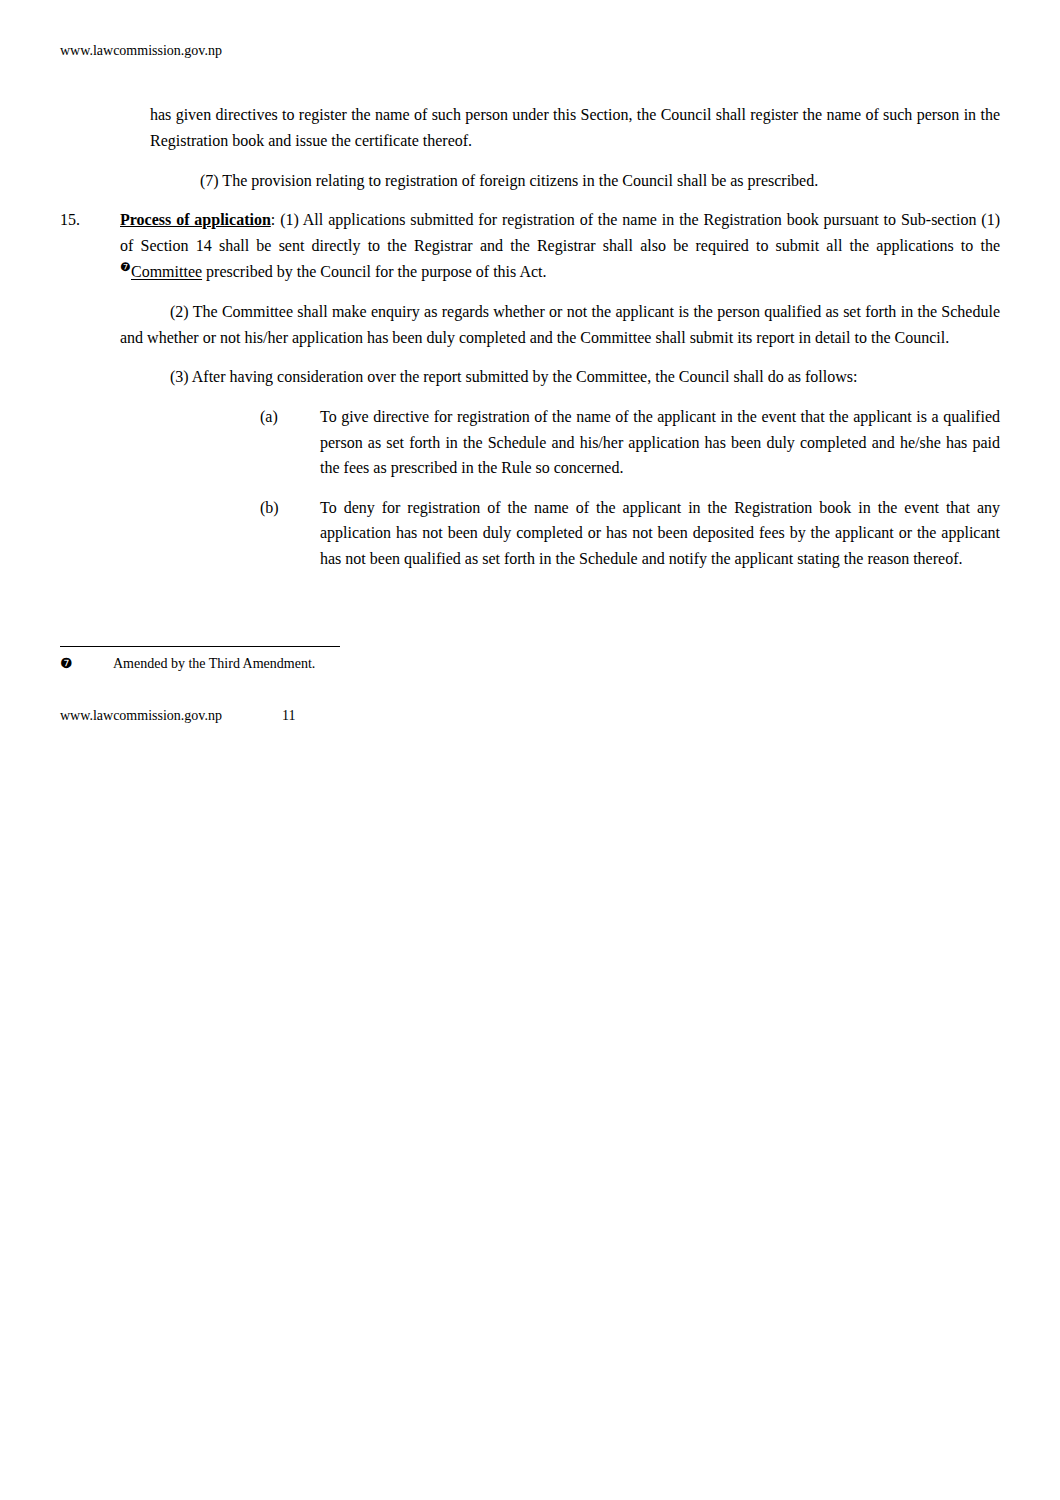www.lawcommission.gov.np
has given directives to register the name of such person under this Section, the Council shall register the name of such person in the Registration book and issue the certificate thereof.
(7) The provision relating to registration of foreign citizens in the Council shall be as prescribed.
15.
Process of application: (1) All applications submitted for registration of the name in the Registration book pursuant to Sub-section (1) of Section 14 shall be sent directly to the Registrar and the Registrar shall also be required to submit all the applications to the ❼ Committee prescribed by the Council for the purpose of this Act.
(2) The Committee shall make enquiry as regards whether or not the applicant is the person qualified as set forth in the Schedule and whether or not his/her application has been duly completed and the Committee shall submit its report in detail to the Council.
(3) After having consideration over the report submitted by the Committee, the Council shall do as follows:
(a)
To give directive for registration of the name of the applicant in the event that the applicant is a qualified person as set forth in the Schedule and his/her application has been duly completed and he/she has paid the fees as prescribed in the Rule so concerned.
(b)
To deny for registration of the name of the applicant in the Registration book in the event that any application has not been duly completed or has not been deposited fees by the applicant or the applicant has not been qualified as set forth in the Schedule and notify the applicant stating the reason thereof.
❼ Amended by the Third Amendment.
www.lawcommission.gov.np 11